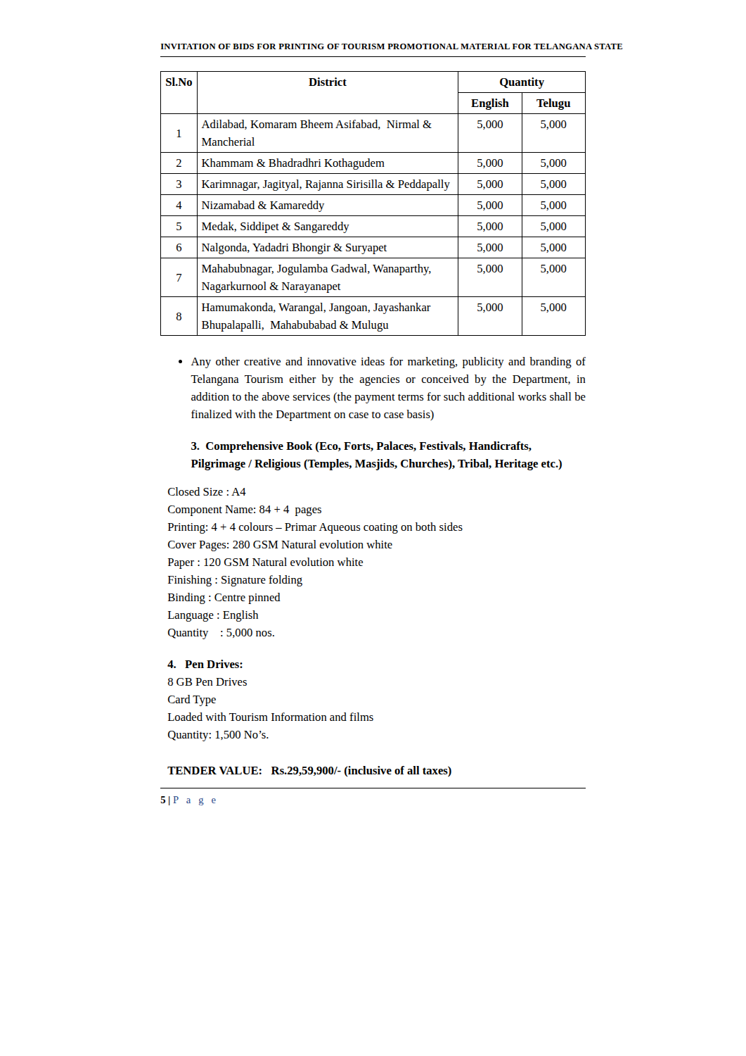INVITATION OF BIDS FOR PRINTING OF TOURISM PROMOTIONAL MATERIAL FOR TELANGANA STATE
| Sl.No | District | Quantity |
| --- | --- | --- |
| English | Telugu |
| 1 | Adilabad, Komaram Bheem Asifabad, Nirmal & Mancherial | 5,000 | 5,000 |
| 2 | Khammam & Bhadradhri Kothagudem | 5,000 | 5,000 |
| 3 | Karimnagar, Jagityal, Rajanna Sirisilla & Peddapally | 5,000 | 5,000 |
| 4 | Nizamabad & Kamareddy | 5,000 | 5,000 |
| 5 | Medak, Siddipet & Sangareddy | 5,000 | 5,000 |
| 6 | Nalgonda, Yadadri Bhongir & Suryapet | 5,000 | 5,000 |
| 7 | Mahabubnagar, Jogulamba Gadwal, Wanaparthy, Nagarkurnool & Narayanapet | 5,000 | 5,000 |
| 8 | Hamumakonda, Warangal, Jangoan, Jayashankar Bhupalapalli, Mahabubabad & Mulugu | 5,000 | 5,000 |
Any other creative and innovative ideas for marketing, publicity and branding of Telangana Tourism either by the agencies or conceived by the Department, in addition to the above services (the payment terms for such additional works shall be finalized with the Department on case to case basis)
3. Comprehensive Book (Eco, Forts, Palaces, Festivals, Handicrafts, Pilgrimage / Religious (Temples, Masjids, Churches), Tribal, Heritage etc.)
Closed Size : A4
Component Name: 84 + 4 pages
Printing: 4 + 4 colours – Primar Aqueous coating on both sides
Cover Pages: 280 GSM Natural evolution white
Paper : 120 GSM Natural evolution white
Finishing : Signature folding
Binding : Centre pinned
Language : English
Quantity : 5,000 nos.
4. Pen Drives:
8 GB Pen Drives
Card Type
Loaded with Tourism Information and films
Quantity: 1,500 No’s.
TENDER VALUE: Rs.29,59,900/- (inclusive of all taxes)
5 | P a g e